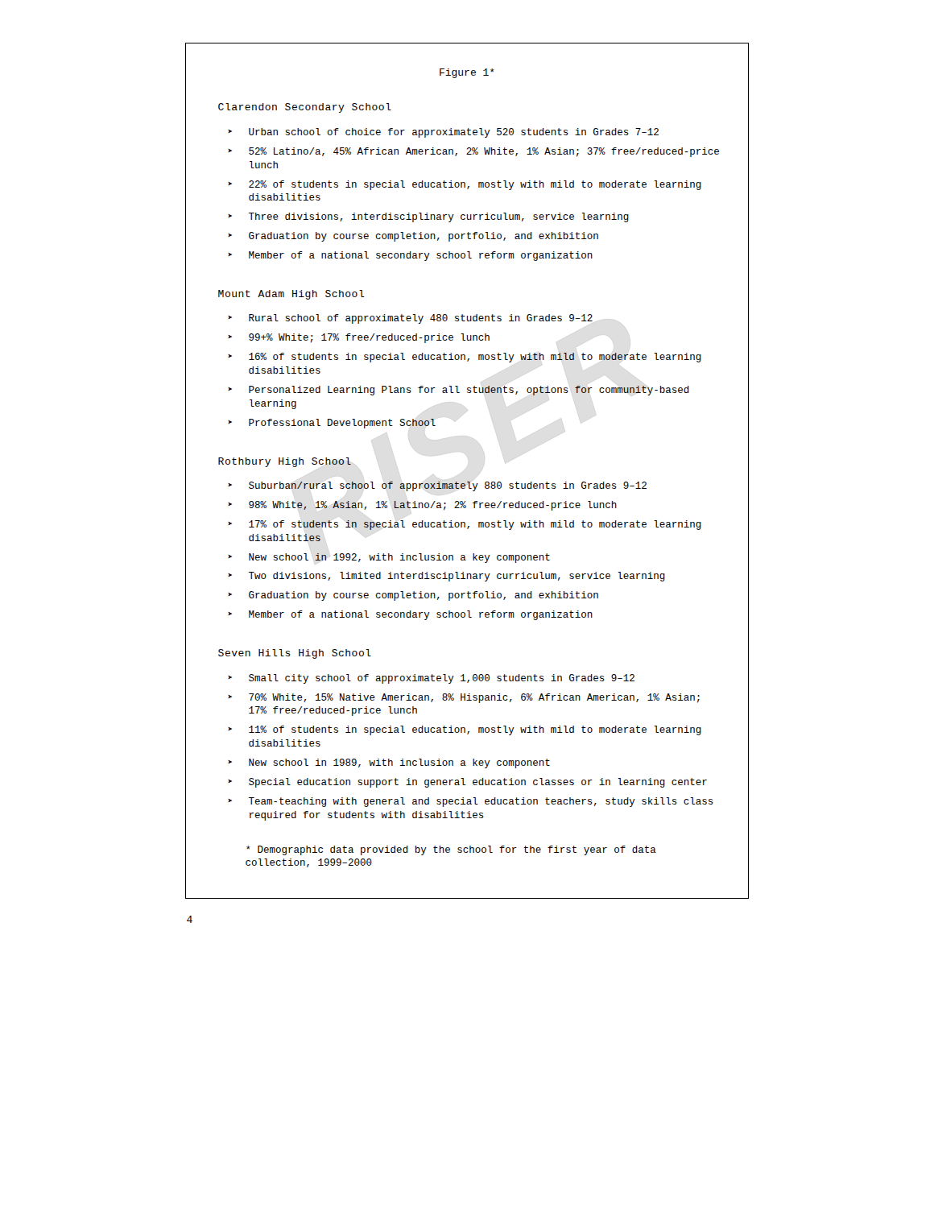RISER
Figure 1*
Clarendon Secondary School
Urban school of choice for approximately 520 students in Grades 7–12
52% Latino/a, 45% African American, 2% White, 1% Asian; 37% free/reduced-price lunch
22% of students in special education, mostly with mild to moderate learning disabilities
Three divisions, interdisciplinary curriculum, service learning
Graduation by course completion, portfolio, and exhibition
Member of a national secondary school reform organization
Mount Adam High School
Rural school of approximately 480 students in Grades 9–12
99+% White; 17% free/reduced-price lunch
16% of students in special education, mostly with mild to moderate learning disabilities
Personalized Learning Plans for all students, options for community-based learning
Professional Development School
Rothbury High School
Suburban/rural school of approximately 880 students in Grades 9–12
98% White, 1% Asian, 1% Latino/a; 2% free/reduced-price lunch
17% of students in special education, mostly with mild to moderate learning disabilities
New school in 1992, with inclusion a key component
Two divisions, limited interdisciplinary curriculum, service learning
Graduation by course completion, portfolio, and exhibition
Member of a national secondary school reform organization
Seven Hills High School
Small city school of approximately 1,000 students in Grades 9–12
70% White, 15% Native American, 8% Hispanic, 6% African American, 1% Asian; 17% free/reduced-price lunch
11% of students in special education, mostly with mild to moderate learning disabilities
New school in 1989, with inclusion a key component
Special education support in general education classes or in learning center
Team-teaching with general and special education teachers, study skills class required for students with disabilities
* Demographic data provided by the school for the first year of data collection, 1999–2000
4